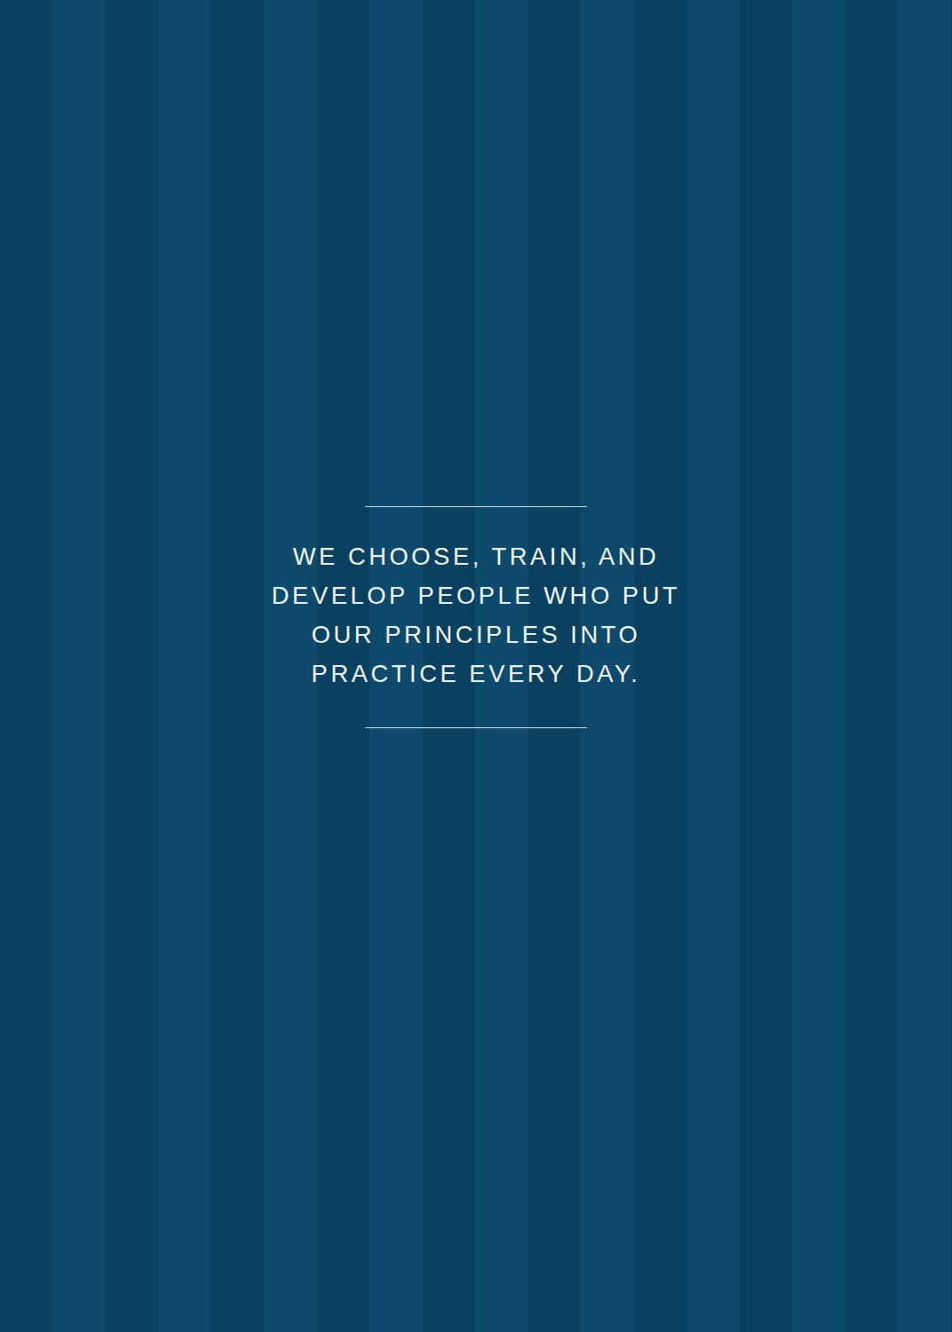We choose, train, and develop people who put our principles into practice every day.